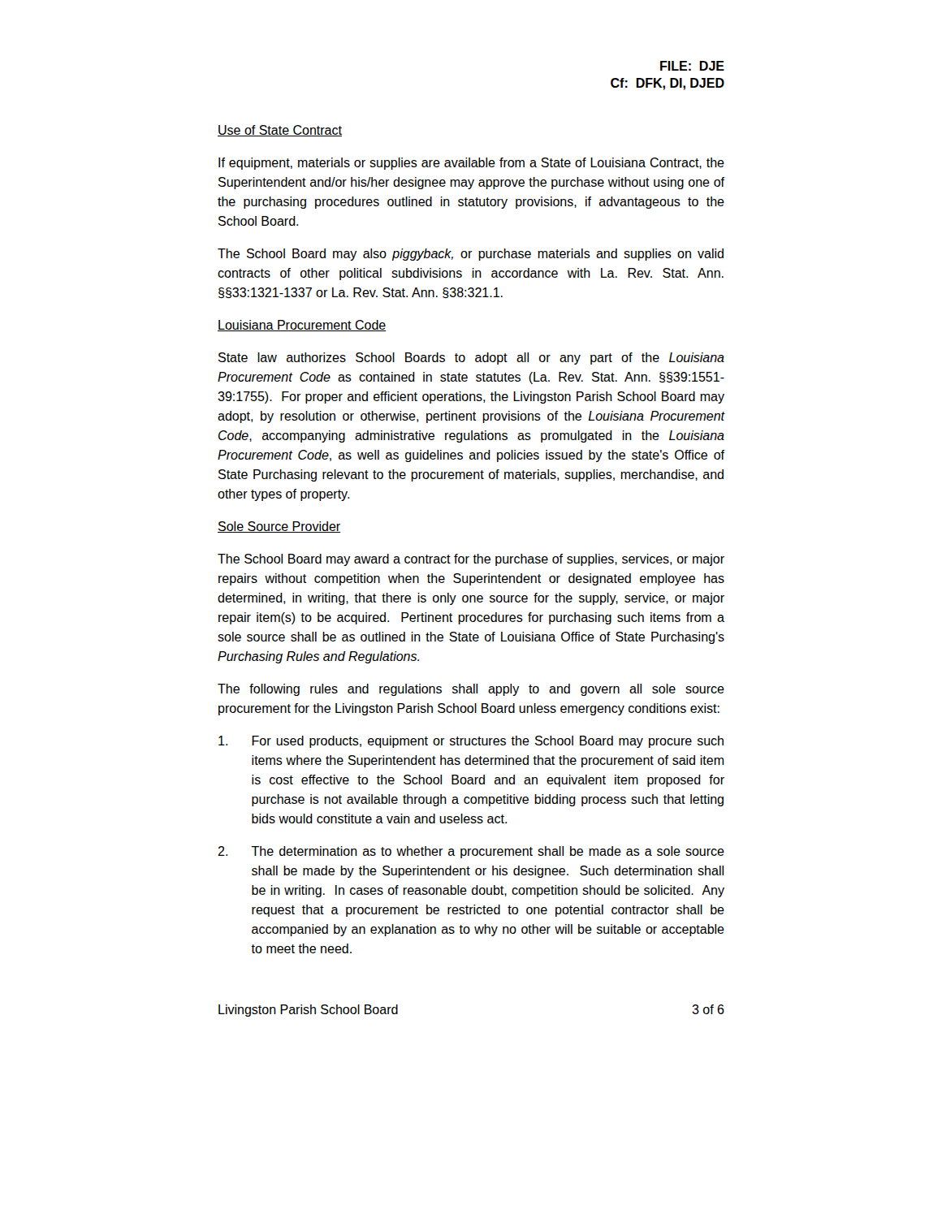FILE: DJE
Cf: DFK, DI, DJED
Use of State Contract
If equipment, materials or supplies are available from a State of Louisiana Contract, the Superintendent and/or his/her designee may approve the purchase without using one of the purchasing procedures outlined in statutory provisions, if advantageous to the School Board.
The School Board may also piggyback, or purchase materials and supplies on valid contracts of other political subdivisions in accordance with La. Rev. Stat. Ann. §§33:1321-1337 or La. Rev. Stat. Ann. §38:321.1.
Louisiana Procurement Code
State law authorizes School Boards to adopt all or any part of the Louisiana Procurement Code as contained in state statutes (La. Rev. Stat. Ann. §§39:1551-39:1755). For proper and efficient operations, the Livingston Parish School Board may adopt, by resolution or otherwise, pertinent provisions of the Louisiana Procurement Code, accompanying administrative regulations as promulgated in the Louisiana Procurement Code, as well as guidelines and policies issued by the state's Office of State Purchasing relevant to the procurement of materials, supplies, merchandise, and other types of property.
Sole Source Provider
The School Board may award a contract for the purchase of supplies, services, or major repairs without competition when the Superintendent or designated employee has determined, in writing, that there is only one source for the supply, service, or major repair item(s) to be acquired. Pertinent procedures for purchasing such items from a sole source shall be as outlined in the State of Louisiana Office of State Purchasing's Purchasing Rules and Regulations.
The following rules and regulations shall apply to and govern all sole source procurement for the Livingston Parish School Board unless emergency conditions exist:
1.
For used products, equipment or structures the School Board may procure such items where the Superintendent has determined that the procurement of said item is cost effective to the School Board and an equivalent item proposed for purchase is not available through a competitive bidding process such that letting bids would constitute a vain and useless act.
2.
The determination as to whether a procurement shall be made as a sole source shall be made by the Superintendent or his designee. Such determination shall be in writing. In cases of reasonable doubt, competition should be solicited. Any request that a procurement be restricted to one potential contractor shall be accompanied by an explanation as to why no other will be suitable or acceptable to meet the need.
Livingston Parish School Board 3 of 6